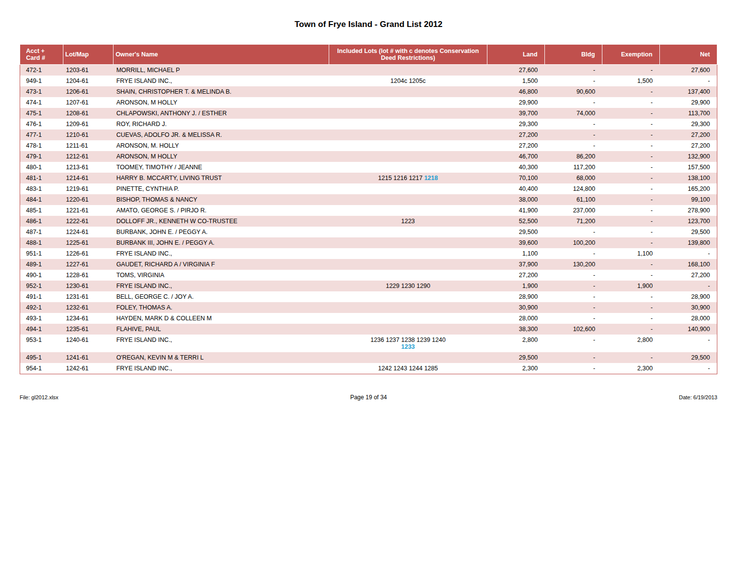Town of Frye Island - Grand List 2012
| Acct + Card # | Lot/Map | Owner's Name | Included Lots (lot # with c denotes Conservation Deed Restrictions) | Land | Bldg | Exemption | Net |
| --- | --- | --- | --- | --- | --- | --- | --- |
| 472-1 | 1203-61 | MORRILL, MICHAEL P | | 27,600 | - | - | 27,600 |
| 949-1 | 1204-61 | FRYE ISLAND INC., | 1204c 1205c | 1,500 | - | 1,500 | - |
| 473-1 | 1206-61 | SHAIN, CHRISTOPHER T. & MELINDA B. | | 46,800 | 90,600 | - | 137,400 |
| 474-1 | 1207-61 | ARONSON, M HOLLY | | 29,900 | - | - | 29,900 |
| 475-1 | 1208-61 | CHLAPOWSKI, ANTHONY J. / ESTHER | | 39,700 | 74,000 | - | 113,700 |
| 476-1 | 1209-61 | ROY, RICHARD J. | | 29,300 | - | - | 29,300 |
| 477-1 | 1210-61 | CUEVAS, ADOLFO JR. & MELISSA R. | | 27,200 | - | - | 27,200 |
| 478-1 | 1211-61 | ARONSON, M. HOLLY | | 27,200 | - | - | 27,200 |
| 479-1 | 1212-61 | ARONSON, M HOLLY | | 46,700 | 86,200 | - | 132,900 |
| 480-1 | 1213-61 | TOOMEY, TIMOTHY / JEANNE | | 40,300 | 117,200 | - | 157,500 |
| 481-1 | 1214-61 | HARRY B. MCCARTY, LIVING TRUST | 1215 1216 1217 1218 | 70,100 | 68,000 | - | 138,100 |
| 483-1 | 1219-61 | PINETTE, CYNTHIA P. | | 40,400 | 124,800 | - | 165,200 |
| 484-1 | 1220-61 | BISHOP, THOMAS & NANCY | | 38,000 | 61,100 | - | 99,100 |
| 485-1 | 1221-61 | AMATO, GEORGE S. / PIRJO R. | | 41,900 | 237,000 | - | 278,900 |
| 486-1 | 1222-61 | DOLLOFF JR., KENNETH W CO-TRUSTEE | 1223 | 52,500 | 71,200 | - | 123,700 |
| 487-1 | 1224-61 | BURBANK, JOHN E. / PEGGY A. | | 29,500 | - | - | 29,500 |
| 488-1 | 1225-61 | BURBANK III, JOHN E. / PEGGY A. | | 39,600 | 100,200 | - | 139,800 |
| 951-1 | 1226-61 | FRYE ISLAND INC., | | 1,100 | - | 1,100 | - |
| 489-1 | 1227-61 | GAUDET, RICHARD A / VIRGINIA F | | 37,900 | 130,200 | - | 168,100 |
| 490-1 | 1228-61 | TOMS, VIRGINIA | | 27,200 | - | - | 27,200 |
| 952-1 | 1230-61 | FRYE ISLAND INC., | 1229 1230 1290 | 1,900 | - | 1,900 | - |
| 491-1 | 1231-61 | BELL, GEORGE C. / JOY A. | | 28,900 | - | - | 28,900 |
| 492-1 | 1232-61 | FOLEY, THOMAS A. | | 30,900 | - | - | 30,900 |
| 493-1 | 1234-61 | HAYDEN, MARK D & COLLEEN M | | 28,000 | - | - | 28,000 |
| 494-1 | 1235-61 | FLAHIVE, PAUL | | 38,300 | 102,600 | - | 140,900 |
| 953-1 | 1240-61 | FRYE ISLAND INC., | 1236 1237 1238 1239 1240 1233 | 2,800 | - | 2,800 | - |
| 495-1 | 1241-61 | O'REGAN, KEVIN M & TERRI L | | 29,500 | - | - | 29,500 |
| 954-1 | 1242-61 | FRYE ISLAND INC., | 1242 1243 1244 1285 | 2,300 | - | 2,300 | - |
File: gl2012.xlsx
Page 19 of 34
Date: 6/19/2013